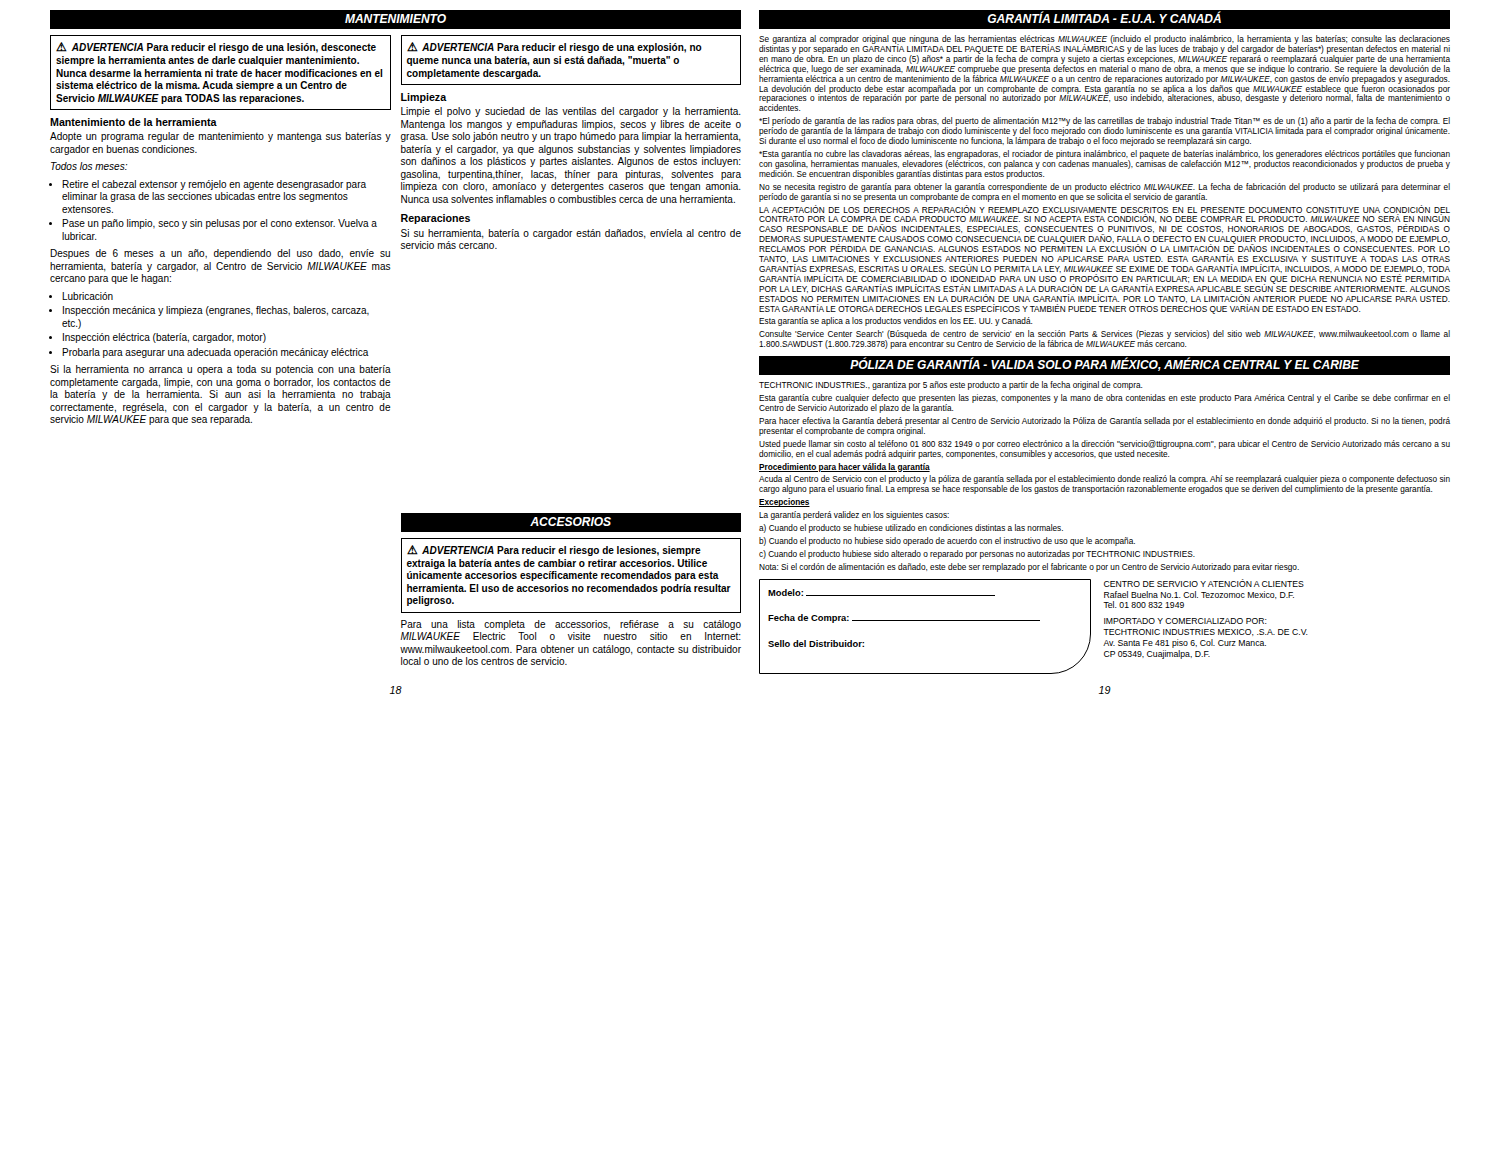MANTENIMIENTO
⚠ ADVERTENCIA Para reducir el riesgo de una lesión, desconecte siempre la herramienta antes de darle cualquier mantenimiento. Nunca desarme la herramienta ni trate de hacer modificaciones en el sistema eléctrico de la misma. Acuda siempre a un Centro de Servicio MILWAUKEE para TODAS las reparaciones.
Mantenimiento de la herramienta
Adopte un programa regular de mantenimiento y mantenga sus baterías y cargador en buenas condiciones.
Todos los meses:
Retire el cabezal extensor y remójelo en agente desengrasador para eliminar la grasa de las secciones ubicadas entre los segmentos extensores.
Pase un paño limpio, seco y sin pelusas por el cono extensor. Vuelva a lubricar.
Despues de 6 meses a un año, dependiendo del uso dado, envíe su herramienta, batería y cargador, al Centro de Servicio MILWAUKEE mas cercano para que le hagan:
Lubricación
Inspección mecánica y limpieza (engranes, flechas, baleros, carcaza, etc.)
Inspección eléctrica (batería, cargador, motor)
Probarla para asegurar una adecuada operación mecánicay eléctrica
Si la herramienta no arranca u opera a toda su potencia con una batería completamente cargada, limpie, con una goma o borrador, los contactos de la batería y de la herramienta. Si aun asi la herramienta no trabaja correctamente, regrésela, con el cargador y la batería, a un centro de servicio MILWAUKEE para que sea reparada.
⚠ ADVERTENCIA Para reducir el riesgo de una explosión, no queme nunca una batería, aun si está dañada, "muerta" o completamente descargada.
Limpieza
Limpie el polvo y suciedad de las ventilas del cargador y la herramienta. Mantenga los mangos y empuñaduras limpios, secos y libres de aceite o grasa. Use solo jabón neutro y un trapo húmedo para limpiar la herramienta, batería y el cargador, ya que algunos substancias y solventes limpiadores son dañinos a los plásticos y partes aislantes. Algunos de estos incluyen: gasolina, turpentina,thíner, lacas, thíner para pinturas, solventes para limpieza con cloro, amoníaco y detergentes caseros que tengan amonia. Nunca usa solventes inflamables o combustibles cerca de una herramienta.
Reparaciones
Si su herramienta, batería o cargador están dañados, envíela al centro de servicio más cercano.
ACCESORIOS
⚠ ADVERTENCIA Para reducir el riesgo de lesiones, siempre extraiga la batería antes de cambiar o retirar accesorios. Utilice únicamente accesorios específicamente recomendados para esta herramienta. El uso de accesorios no recomendados podría resultar peligroso.
Para una lista completa de accessorios, refiérase a su catálogo MILWAUKEE Electric Tool o visite nuestro sitio en Internet: www.milwaukeetool.com. Para obtener un catálogo, contacte su distribuidor local o uno de los centros de servicio.
18
GARANTÍA LIMITADA - E.U.A. Y CANADÁ
Se garantiza al comprador original que ninguna de las herramientas eléctricas MILWAUKEE (incluido el producto inalámbrico, la herramienta y las baterías; consulte las declaraciones distintas y por separado en GARANTÍA LIMITADA DEL PAQUETE DE BATERÍAS INALÁMBRICAS y de las luces de trabajo y del cargador de baterías*) presentan defectos en material ni en mano de obra. En un plazo de cinco (5) años* a partir de la fecha de compra y sujeto a ciertas excepciones, MILWAUKEE reparará o reemplazará cualquier parte de una herramienta eléctrica que, luego de ser examinada, MILWAUKEE compruebe que presenta defectos en material o mano de obra, a menos que se indique lo contrario. Se requiere la devolución de la herramienta eléctrica a un centro de mantenimiento de la fábrica MILWAUKEE o a un centro de reparaciones autorizado por MILWAUKEE, con gastos de envío prepagados y asegurados. La devolución del producto debe estar acompañada por un comprobante de compra. Esta garantía no se aplica a los daños que MILWAUKEE establece que fueron ocasionados por reparaciones o intentos de reparación por parte de personal no autorizado por MILWAUKEE, uso indebido, alteraciones, abuso, desgaste y deterioro normal, falta de mantenimiento o accidentes.
*El período de garantía de las radios para obras, del puerto de alimentación M12™y de las carretillas de trabajo industrial Trade Titan™ es de un (1) año a partir de la fecha de compra. El período de garantía de la lámpara de trabajo con diodo luminiscente y del foco mejorado con diodo luminiscente es una garantía VITALICIA limitada para el comprador original únicamente. Si durante el uso normal el foco de diodo luminiscente no funciona, la lámpara de trabajo o el foco mejorado se reemplazará sin cargo.
*Esta garantía no cubre las clavadoras aéreas, las engrapadoras, el rociador de pintura inalámbrico, el paquete de baterías inalámbrico, los generadores eléctricos portátiles que funcionan con gasolina, herramientas manuales, elevadores (eléctricos, con palanca y con cadenas manuales), camisas de calefacción M12™, productos reacondicionados y productos de prueba y medición. Se encuentran disponibles garantías distintas para estos productos.
No se necesita registro de garantía para obtener la garantía correspondiente de un producto eléctrico MILWAUKEE. La fecha de fabricación del producto se utilizará para determinar el período de garantía si no se presenta un comprobante de compra en el momento en que se solicita el servicio de garantía.
LA ACEPTACIÓN DE LOS DERECHOS A REPARACIÓN Y REEMPLAZO EXCLUSIVAMENTE DESCRITOS EN EL PRESENTE DOCUMENTO CONSTITUYE UNA CONDICIÓN DEL CONTRATO POR LA COMPRA DE CADA PRODUCTO MILWAUKEE. SI NO ACEPTA ESTA CONDICIÓN, NO DEBE COMPRAR EL PRODUCTO. MILWAUKEE NO SERÁ EN NINGÚN CASO RESPONSABLE DE DAÑOS INCIDENTALES, ESPECIALES, CONSECUENTES O PUNITIVOS, NI DE COSTOS, HONORARIOS DE ABOGADOS, GASTOS, PÉRDIDAS O DEMORAS SUPUESTAMENTE CAUSADOS COMO CONSECUENCIA DE CUALQUIER DAÑO, FALLA O DEFECTO EN CUALQUIER PRODUCTO, INCLUIDOS, A MODO DE EJEMPLO, RECLAMOS POR PÉRDIDA DE GANANCIAS. ALGUNOS ESTADOS NO PERMITEN LA EXCLUSIÓN O LA LIMITACIÓN DE DAÑOS INCIDENTALES O CONSECUENTES. POR LO TANTO, LAS LIMITACIONES Y EXCLUSIONES ANTERIORES PUEDEN NO APLICARSE PARA USTED. ESTA GARANTÍA ES EXCLUSIVA Y SUSTITUYE A TODAS LAS OTRAS GARANTÍAS EXPRESAS, ESCRITAS U ORALES. SEGÚN LO PERMITA LA LEY, MILWAUKEE SE EXIME DE TODA GARANTÍA IMPLÍCITA, INCLUIDOS, A MODO DE EJEMPLO, TODA GARANTÍA IMPLÍCITA DE COMERCIABILIDAD O IDONEIDAD PARA UN USO O PROPÓSITO EN PARTICULAR; EN LA MEDIDA EN QUE DICHA RENUNCIA NO ESTÉ PERMITIDA POR LA LEY, DICHAS GARANTÍAS IMPLÍCITAS ESTÁN LIMITADAS A LA DURACIÓN DE LA GARANTÍA EXPRESA APLICABLE SEGÚN SE DESCRIBE ANTERIORMENTE. ALGUNOS ESTADOS NO PERMITEN LIMITACIONES EN LA DURACIÓN DE UNA GARANTÍA IMPLÍCITA. POR LO TANTO, LA LIMITACIÓN ANTERIOR PUEDE NO APLICARSE PARA USTED. ESTA GARANTÍA LE OTORGA DERECHOS LEGALES ESPECÍFICOS Y TAMBIÉN PUEDE TENER OTROS DERECHOS QUE VARÍAN DE ESTADO EN ESTADO.
Esta garantía se aplica a los productos vendidos en los EE. UU. y Canadá.
Consulte 'Service Center Search' (Búsqueda de centro de servicio' en la sección Parts & Services (Piezas y servicios) del sitio web MILWAUKEE, www.milwaukeetool.com o llame al 1.800.SAWDUST (1.800.729.3878) para encontrar su Centro de Servicio de la fábrica de MILWAUKEE más cercano.
PÓLIZA DE GARANTÍA - VALIDA SOLO PARA MÉXICO, AMÉRICA CENTRAL Y EL CARIBE
TECHTRONIC INDUSTRIES., garantiza por 5 años este producto a partir de la fecha original de compra.
Esta garantía cubre cualquier defecto que presenten las piezas, componentes y la mano de obra contenidas en este producto Para América Central y el Caribe se debe confirmar en el Centro de Servicio Autorizado el plazo de la garantía.
Para hacer efectiva la Garantía deberá presentar al Centro de Servicio Autorizado la Póliza de Garantía sellada por el establecimiento en donde adquirió el producto. Si no la tienen, podrá presentar el comprobante de compra original.
Usted puede llamar sin costo al teléfono 01 800 832 1949 o por correo electrónico a la dirección "servicio@ttigroupna.com", para ubicar el Centro de Servicio Autorizado más cercano a su domicilio, en el cual además podrá adquirir partes, componentes, consumibles y accesorios, que usted necesite.
Procedimiento para hacer válida la garantía
Acuda al Centro de Servicio con el producto y la póliza de garantía sellada por el establecimiento donde realizó la compra. Ahí se reemplazará cualquier pieza o componente defectuoso sin cargo alguno para el usuario final. La empresa se hace responsable de los gastos de transportación razonablemente erogados que se deriven del cumplimiento de la presente garantía.
Excepciones
La garantía perderá validez en los siguientes casos:
a) Cuando el producto se hubiese utilizado en condiciones distintas a las normales.
b) Cuando el producto no hubiese sido operado de acuerdo con el instructivo de uso que le acompaña.
c) Cuando el producto hubiese sido alterado o reparado por personas no autorizadas por TECHTRONIC INDUSTRIES.
Nota: Si el cordón de alimentación es dañado, este debe ser remplazado por el fabricante o por un Centro de Servicio Autorizado para evitar riesgo.
Modelo:
Fecha de Compra:
Sello del Distribuidor:
CENTRO DE SERVICIO Y ATENCIÓN A CLIENTES
Rafael Buelna No.1. Col. Tezozomoc Mexico, D.F.
Tel. 01 800 832 1949
IMPORTADO Y COMERCIALIZADO POR:
TECHTRONIC INDUSTRIES MEXICO, .S.A. DE C.V.
Av. Santa Fe 481 piso 6, Col. Curz Manca.
CP 05349, Cuajimalpa, D.F.
19